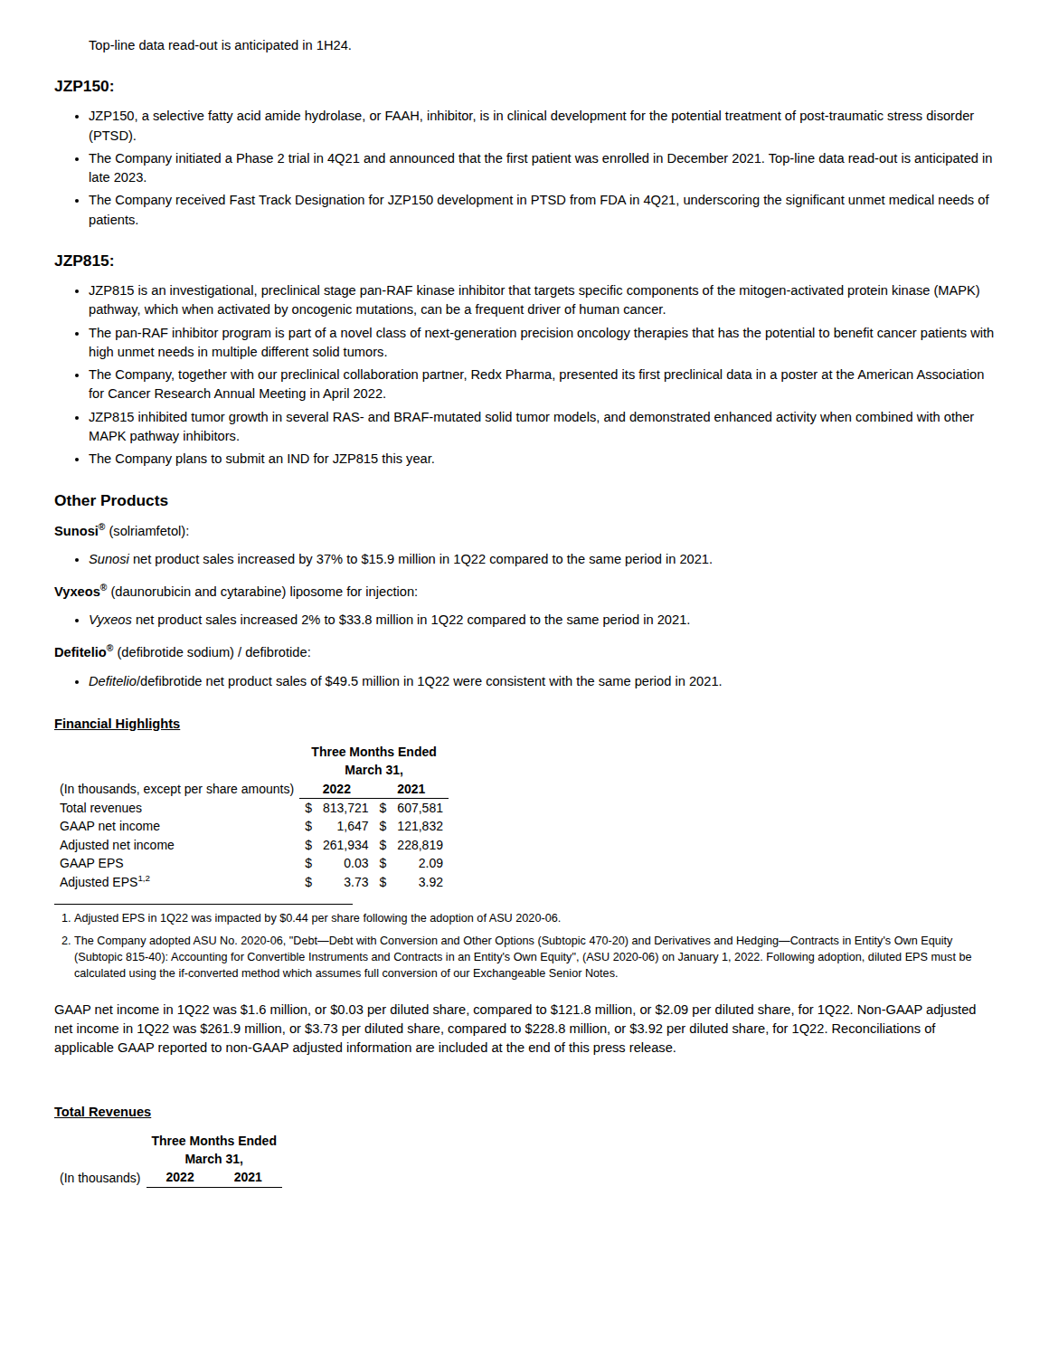Top-line data read-out is anticipated in 1H24.
JZP150:
JZP150, a selective fatty acid amide hydrolase, or FAAH, inhibitor, is in clinical development for the potential treatment of post-traumatic stress disorder (PTSD).
The Company initiated a Phase 2 trial in 4Q21 and announced that the first patient was enrolled in December 2021. Top-line data read-out is anticipated in late 2023.
The Company received Fast Track Designation for JZP150 development in PTSD from FDA in 4Q21, underscoring the significant unmet medical needs of patients.
JZP815:
JZP815 is an investigational, preclinical stage pan-RAF kinase inhibitor that targets specific components of the mitogen-activated protein kinase (MAPK) pathway, which when activated by oncogenic mutations, can be a frequent driver of human cancer.
The pan-RAF inhibitor program is part of a novel class of next-generation precision oncology therapies that has the potential to benefit cancer patients with high unmet needs in multiple different solid tumors.
The Company, together with our preclinical collaboration partner, Redx Pharma, presented its first preclinical data in a poster at the American Association for Cancer Research Annual Meeting in April 2022.
JZP815 inhibited tumor growth in several RAS- and BRAF-mutated solid tumor models, and demonstrated enhanced activity when combined with other MAPK pathway inhibitors.
The Company plans to submit an IND for JZP815 this year.
Other Products
Sunosi® (solriamfetol):
Sunosi net product sales increased by 37% to $15.9 million in 1Q22 compared to the same period in 2021.
Vyxeos® (daunorubicin and cytarabine) liposome for injection:
Vyxeos net product sales increased 2% to $33.8 million in 1Q22 compared to the same period in 2021.
Defitelio® (defibrotide sodium) / defibrotide:
Defitelio/defibrotide net product sales of $49.5 million in 1Q22 were consistent with the same period in 2021.
Financial Highlights
| | Three Months Ended March 31, |
| (In thousands, except per share amounts) | 2022 | 2021 |
| Total revenues | $ | 813,721 | $ | 607,581 |
| GAAP net income | $ | 1,647 | $ | 121,832 |
| Adjusted net income | $ | 261,934 | $ | 228,819 |
| GAAP EPS | $ | 0.03 | $ | 2.09 |
| Adjusted EPS 1,2 | $ | 3.73 | $ | 3.92 |
Adjusted EPS in 1Q22 was impacted by $0.44 per share following the adoption of ASU 2020-06.
The Company adopted ASU No. 2020-06, "Debt—Debt with Conversion and Other Options (Subtopic 470-20) and Derivatives and Hedging—Contracts in Entity's Own Equity (Subtopic 815-40): Accounting for Convertible Instruments and Contracts in an Entity's Own Equity", (ASU 2020-06) on January 1, 2022. Following adoption, diluted EPS must be calculated using the if-converted method which assumes full conversion of our Exchangeable Senior Notes.
GAAP net income in 1Q22 was $1.6 million, or $0.03 per diluted share, compared to $121.8 million, or $2.09 per diluted share, for 1Q22. Non-GAAP adjusted net income in 1Q22 was $261.9 million, or $3.73 per diluted share, compared to $228.8 million, or $3.92 per diluted share, for 1Q22. Reconciliations of applicable GAAP reported to non-GAAP adjusted information are included at the end of this press release.
Total Revenues
| | Three Months Ended March 31, |
| (In thousands) | 2022 | 2021 |